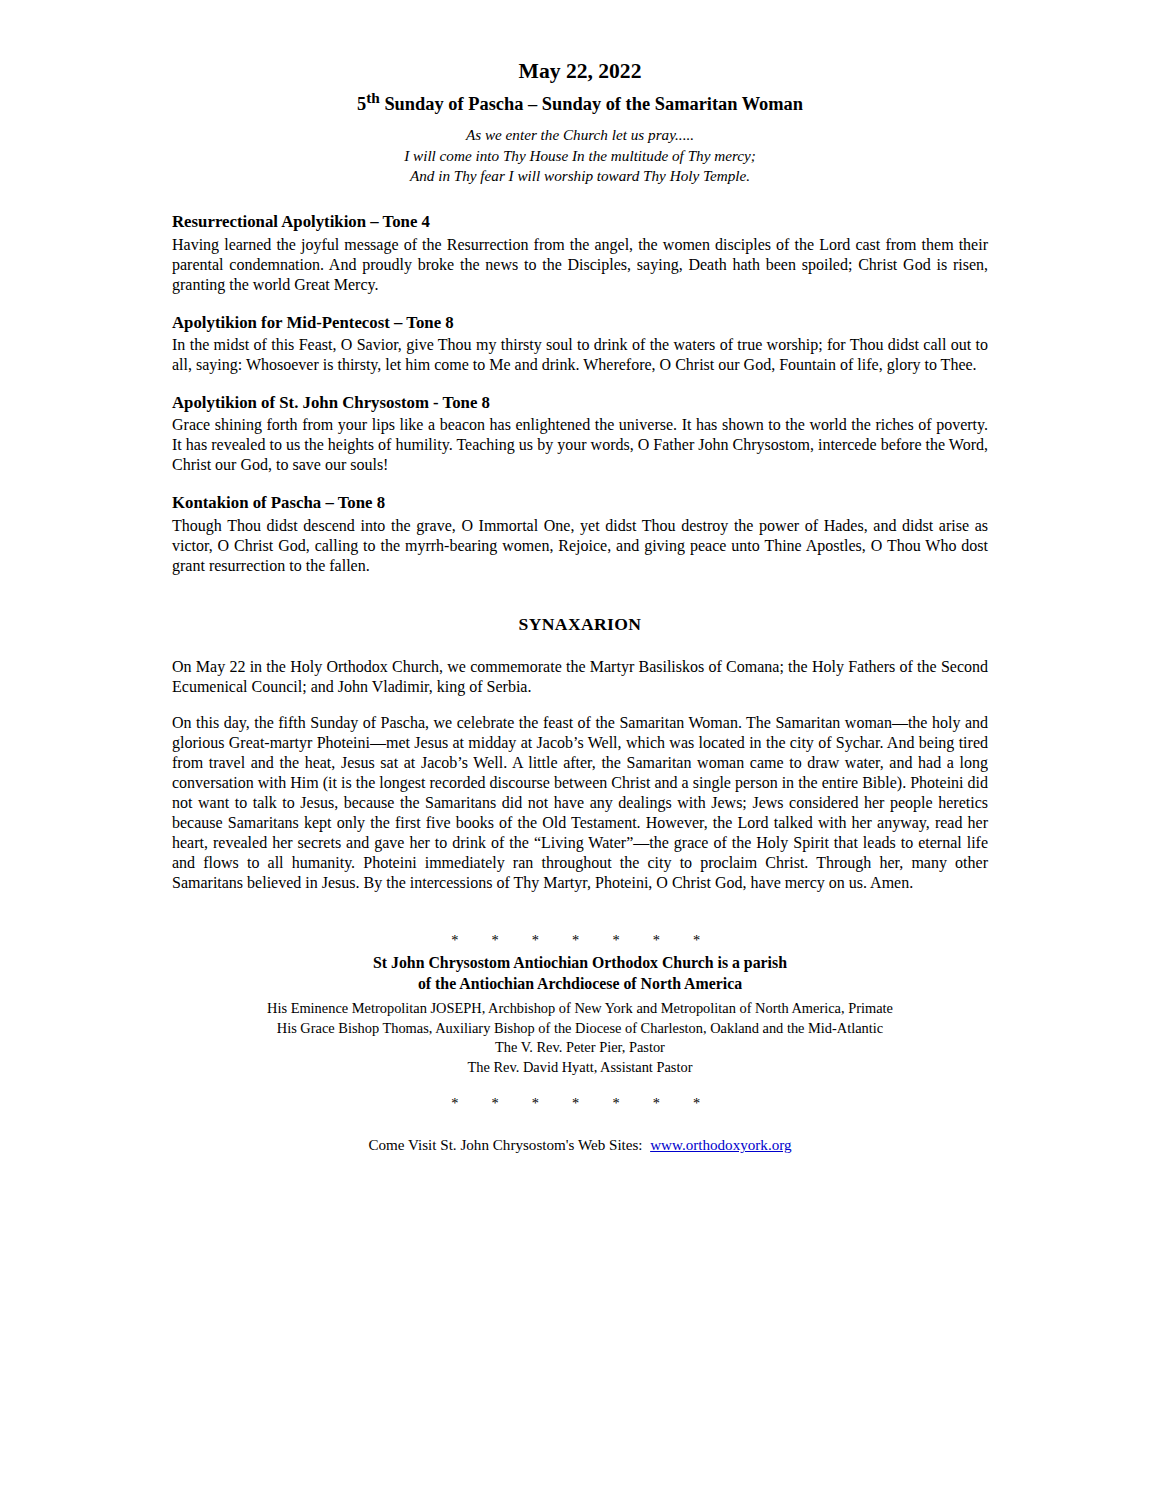May 22, 2022
5th Sunday of Pascha – Sunday of the Samaritan Woman
As we enter the Church let us pray.....
I will come into Thy House In the multitude of Thy mercy;
And in Thy fear I will worship toward Thy Holy Temple.
Resurrectional Apolytikion – Tone 4
Having learned the joyful message of the Resurrection from the angel, the women disciples of the Lord cast from them their parental condemnation. And proudly broke the news to the Disciples, saying, Death hath been spoiled; Christ God is risen, granting the world Great Mercy.
Apolytikion for Mid-Pentecost – Tone 8
In the midst of this Feast, O Savior, give Thou my thirsty soul to drink of the waters of true worship; for Thou didst call out to all, saying: Whosoever is thirsty, let him come to Me and drink. Wherefore, O Christ our God, Fountain of life, glory to Thee.
Apolytikion of St. John Chrysostom - Tone 8
Grace shining forth from your lips like a beacon has enlightened the universe. It has shown to the world the riches of poverty. It has revealed to us the heights of humility. Teaching us by your words, O Father John Chrysostom, intercede before the Word, Christ our God, to save our souls!
Kontakion of Pascha – Tone 8
Though Thou didst descend into the grave, O Immortal One, yet didst Thou destroy the power of Hades, and didst arise as victor, O Christ God, calling to the myrrh-bearing women, Rejoice, and giving peace unto Thine Apostles, O Thou Who dost grant resurrection to the fallen.
SYNAXARION
On May 22 in the Holy Orthodox Church, we commemorate the Martyr Basiliskos of Comana; the Holy Fathers of the Second Ecumenical Council; and John Vladimir, king of Serbia.
On this day, the fifth Sunday of Pascha, we celebrate the feast of the Samaritan Woman. The Samaritan woman—the holy and glorious Great-martyr Photeini—met Jesus at midday at Jacob’s Well, which was located in the city of Sychar. And being tired from travel and the heat, Jesus sat at Jacob’s Well. A little after, the Samaritan woman came to draw water, and had a long conversation with Him (it is the longest recorded discourse between Christ and a single person in the entire Bible). Photeini did not want to talk to Jesus, because the Samaritans did not have any dealings with Jews; Jews considered her people heretics because Samaritans kept only the first five books of the Old Testament. However, the Lord talked with her anyway, read her heart, revealed her secrets and gave her to drink of the “Living Water”—the grace of the Holy Spirit that leads to eternal life and flows to all humanity. Photeini immediately ran throughout the city to proclaim Christ. Through her, many other Samaritans believed in Jesus. By the intercessions of Thy Martyr, Photeini, O Christ God, have mercy on us. Amen.
* * * * * * *
St John Chrysostom Antiochian Orthodox Church is a parish
of the Antiochian Archdiocese of North America
His Eminence Metropolitan JOSEPH, Archbishop of New York and Metropolitan of North America, Primate
His Grace Bishop Thomas, Auxiliary Bishop of the Diocese of Charleston, Oakland and the Mid-Atlantic
The V. Rev. Peter Pier, Pastor
The Rev. David Hyatt, Assistant Pastor
* * * * * * *
Come Visit St. John Chrysostom's Web Sites: www.orthodoxyork.org